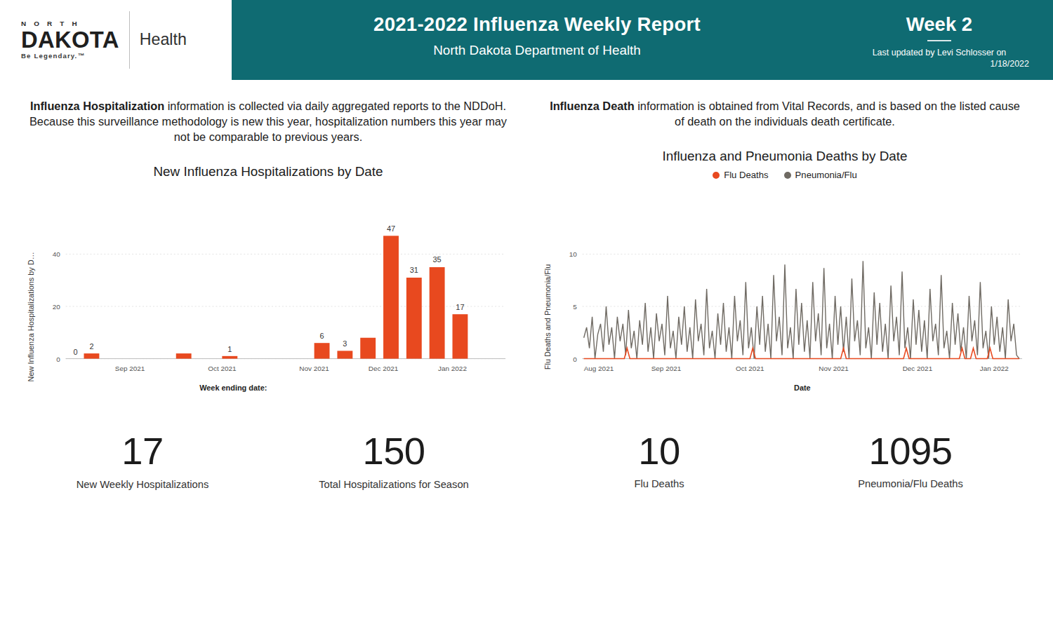N O R T H DAKOTA Be Legendary.™
Health
2021-2022 Influenza Weekly Report
North Dakota Department of Health
Week 2
Last updated by Levi Schlosser on 1/18/2022
Influenza Hospitalization information is collected via daily aggregated reports to the NDDoH. Because this surveillance methodology is new this year, hospitalization numbers this year may not be comparable to previous years.
New Influenza Hospitalizations by Date
New Influenza Hospitalizations by D… 0 20 40 bars: scale 20 units = 75px => 3.75px per unit 0 2 1 6 3 47 31 35 17 Sep 2021 Oct 2021 Nov 2021 Dec 2021 Jan 2022 Week ending date:
17
New Weekly Hospitalizations
150
Total Hospitalizations for Season
Influenza Death information is obtained from Vital Records, and is based on the listed cause of death on the individuals death certificate.
Influenza and Pneumonia Deaths by Date
Flu Deaths Pneumonia/Flu
Flu Deaths and Pneumonia/Flu 0 5 10 Aug 2021 Sep 2021 Oct 2021 Nov 2021 Dec 2021 Jan 2022 Date
10
Flu Deaths
1095
Pneumonia/Flu Deaths